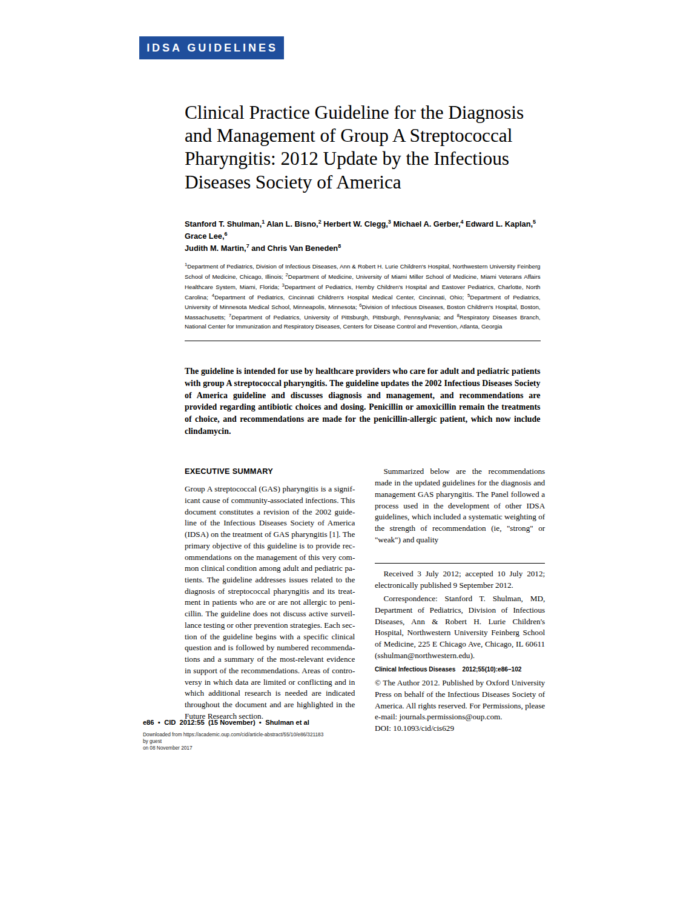IDSA GUIDELINES
Clinical Practice Guideline for the Diagnosis
and Management of Group A Streptococcal
Pharyngitis: 2012 Update by the Infectious
Diseases Society of America
Stanford T. Shulman,1 Alan L. Bisno,2 Herbert W. Clegg,3 Michael A. Gerber,4 Edward L. Kaplan,5 Grace Lee,6
Judith M. Martin,7 and Chris Van Beneden8
1Department of Pediatrics, Division of Infectious Diseases, Ann & Robert H. Lurie Children's Hospital, Northwestern University Feinberg School of Medicine, Chicago, Illinois; 2Department of Medicine, University of Miami Miller School of Medicine, Miami Veterans Affairs Healthcare System, Miami, Florida; 3Department of Pediatrics, Hemby Children's Hospital and Eastover Pediatrics, Charlotte, North Carolina; 4Department of Pediatrics, Cincinnati Children's Hospital Medical Center, Cincinnati, Ohio; 5Department of Pediatrics, University of Minnesota Medical School, Minneapolis, Minnesota; 6Division of Infectious Diseases, Boston Children's Hospital, Boston, Massachusetts; 7Department of Pediatrics, University of Pittsburgh, Pittsburgh, Pennsylvania; and 8Respiratory Diseases Branch, National Center for Immunization and Respiratory Diseases, Centers for Disease Control and Prevention, Atlanta, Georgia
The guideline is intended for use by healthcare providers who care for adult and pediatric patients with group A streptococcal pharyngitis. The guideline updates the 2002 Infectious Diseases Society of America guideline and discusses diagnosis and management, and recommendations are provided regarding antibiotic choices and dosing. Penicillin or amoxicillin remain the treatments of choice, and recommendations are made for the penicillin-allergic patient, which now include clindamycin.
EXECUTIVE SUMMARY
Group A streptococcal (GAS) pharyngitis is a significant cause of community-associated infections. This document constitutes a revision of the 2002 guideline of the Infectious Diseases Society of America (IDSA) on the treatment of GAS pharyngitis [1]. The primary objective of this guideline is to provide recommendations on the management of this very common clinical condition among adult and pediatric patients. The guideline addresses issues related to the diagnosis of streptococcal pharyngitis and its treatment in patients who are or are not allergic to penicillin. The guideline does not discuss active surveillance testing or other prevention strategies. Each section of the guideline begins with a specific clinical question and is followed by numbered recommendations and a summary of the most-relevant evidence in support of the recommendations. Areas of controversy in which data are limited or conflicting and in which additional research is needed are indicated throughout the document and are highlighted in the Future Research section.
Summarized below are the recommendations made in the updated guidelines for the diagnosis and management GAS pharyngitis. The Panel followed a process used in the development of other IDSA guidelines, which included a systematic weighting of the strength of recommendation (ie, "strong" or "weak") and quality
Received 3 July 2012; accepted 10 July 2012; electronically published 9 September 2012.
Correspondence: Stanford T. Shulman, MD, Department of Pediatrics, Division of Infectious Diseases, Ann & Robert H. Lurie Children's Hospital, Northwestern University Feinberg School of Medicine, 225 E Chicago Ave, Chicago, IL 60611 (sshulman@northwestern.edu).
Clinical Infectious Diseases 2012;55(10):e86–102
© The Author 2012. Published by Oxford University Press on behalf of the Infectious Diseases Society of America. All rights reserved. For Permissions, please e-mail: journals.permissions@oup.com.
DOI: 10.1093/cid/cis629
e86 • CID 2012:55 (15 November) • Shulman et al
Downloaded from https://academic.oup.com/cid/article-abstract/55/10/e86/321183
by guest
on 08 November 2017